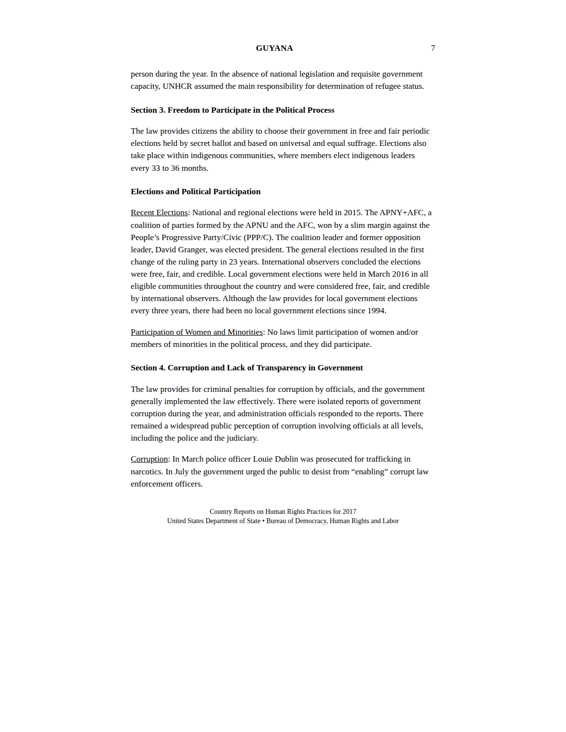GUYANA 7
person during the year. In the absence of national legislation and requisite government capacity, UNHCR assumed the main responsibility for determination of refugee status.
Section 3. Freedom to Participate in the Political Process
The law provides citizens the ability to choose their government in free and fair periodic elections held by secret ballot and based on universal and equal suffrage. Elections also take place within indigenous communities, where members elect indigenous leaders every 33 to 36 months.
Elections and Political Participation
Recent Elections: National and regional elections were held in 2015. The APNY+AFC, a coalition of parties formed by the APNU and the AFC, won by a slim margin against the People’s Progressive Party/Civic (PPP/C). The coalition leader and former opposition leader, David Granger, was elected president. The general elections resulted in the first change of the ruling party in 23 years. International observers concluded the elections were free, fair, and credible. Local government elections were held in March 2016 in all eligible communities throughout the country and were considered free, fair, and credible by international observers. Although the law provides for local government elections every three years, there had been no local government elections since 1994.
Participation of Women and Minorities: No laws limit participation of women and/or members of minorities in the political process, and they did participate.
Section 4. Corruption and Lack of Transparency in Government
The law provides for criminal penalties for corruption by officials, and the government generally implemented the law effectively. There were isolated reports of government corruption during the year, and administration officials responded to the reports. There remained a widespread public perception of corruption involving officials at all levels, including the police and the judiciary.
Corruption: In March police officer Louie Dublin was prosecuted for trafficking in narcotics. In July the government urged the public to desist from “enabling” corrupt law enforcement officers.
Country Reports on Human Rights Practices for 2017
United States Department of State • Bureau of Democracy, Human Rights and Labor